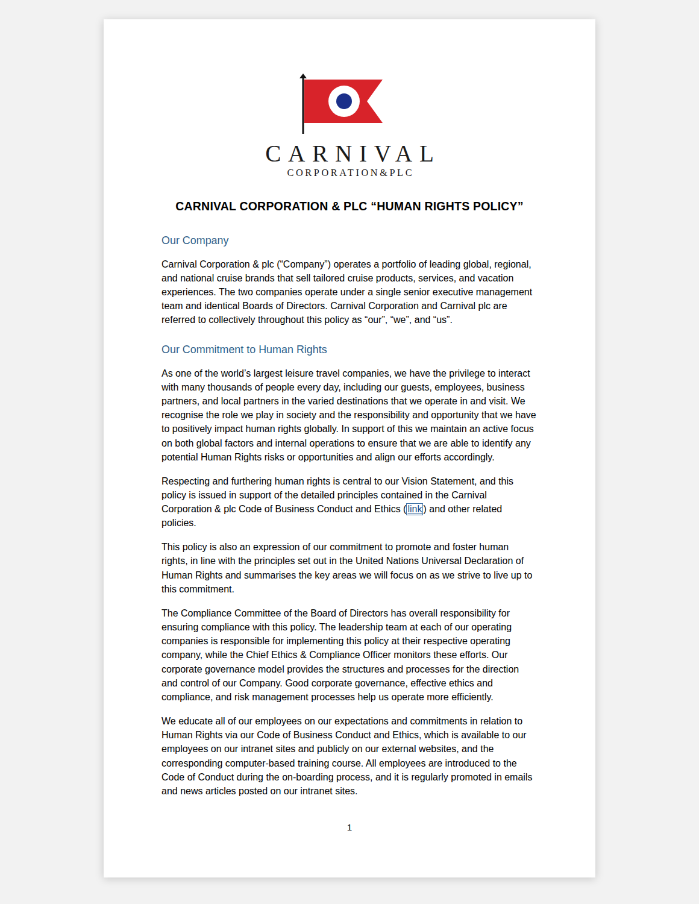CARNIVAL CORPORATION&PLC
CARNIVAL CORPORATION & PLC “HUMAN RIGHTS POLICY”
Our Company
Carnival Corporation & plc (“Company”) operates a portfolio of leading global, regional, and national cruise brands that sell tailored cruise products, services, and vacation experiences. The two companies operate under a single senior executive management team and identical Boards of Directors. Carnival Corporation and Carnival plc are referred to collectively throughout this policy as “our”, “we”, and “us”.
Our Commitment to Human Rights
As one of the world’s largest leisure travel companies, we have the privilege to interact with many thousands of people every day, including our guests, employees, business partners, and local partners in the varied destinations that we operate in and visit. We recognise the role we play in society and the responsibility and opportunity that we have to positively impact human rights globally. In support of this we maintain an active focus on both global factors and internal operations to ensure that we are able to identify any potential Human Rights risks or opportunities and align our efforts accordingly.
Respecting and furthering human rights is central to our Vision Statement, and this policy is issued in support of the detailed principles contained in the Carnival Corporation & plc Code of Business Conduct and Ethics (link) and other related policies.
This policy is also an expression of our commitment to promote and foster human rights, in line with the principles set out in the United Nations Universal Declaration of Human Rights and summarises the key areas we will focus on as we strive to live up to this commitment.
The Compliance Committee of the Board of Directors has overall responsibility for ensuring compliance with this policy. The leadership team at each of our operating companies is responsible for implementing this policy at their respective operating company, while the Chief Ethics & Compliance Officer monitors these efforts. Our corporate governance model provides the structures and processes for the direction and control of our Company. Good corporate governance, effective ethics and compliance, and risk management processes help us operate more efficiently.
We educate all of our employees on our expectations and commitments in relation to Human Rights via our Code of Business Conduct and Ethics, which is available to our employees on our intranet sites and publicly on our external websites, and the corresponding computer-based training course. All employees are introduced to the Code of Conduct during the on-boarding process, and it is regularly promoted in emails and news articles posted on our intranet sites.
1